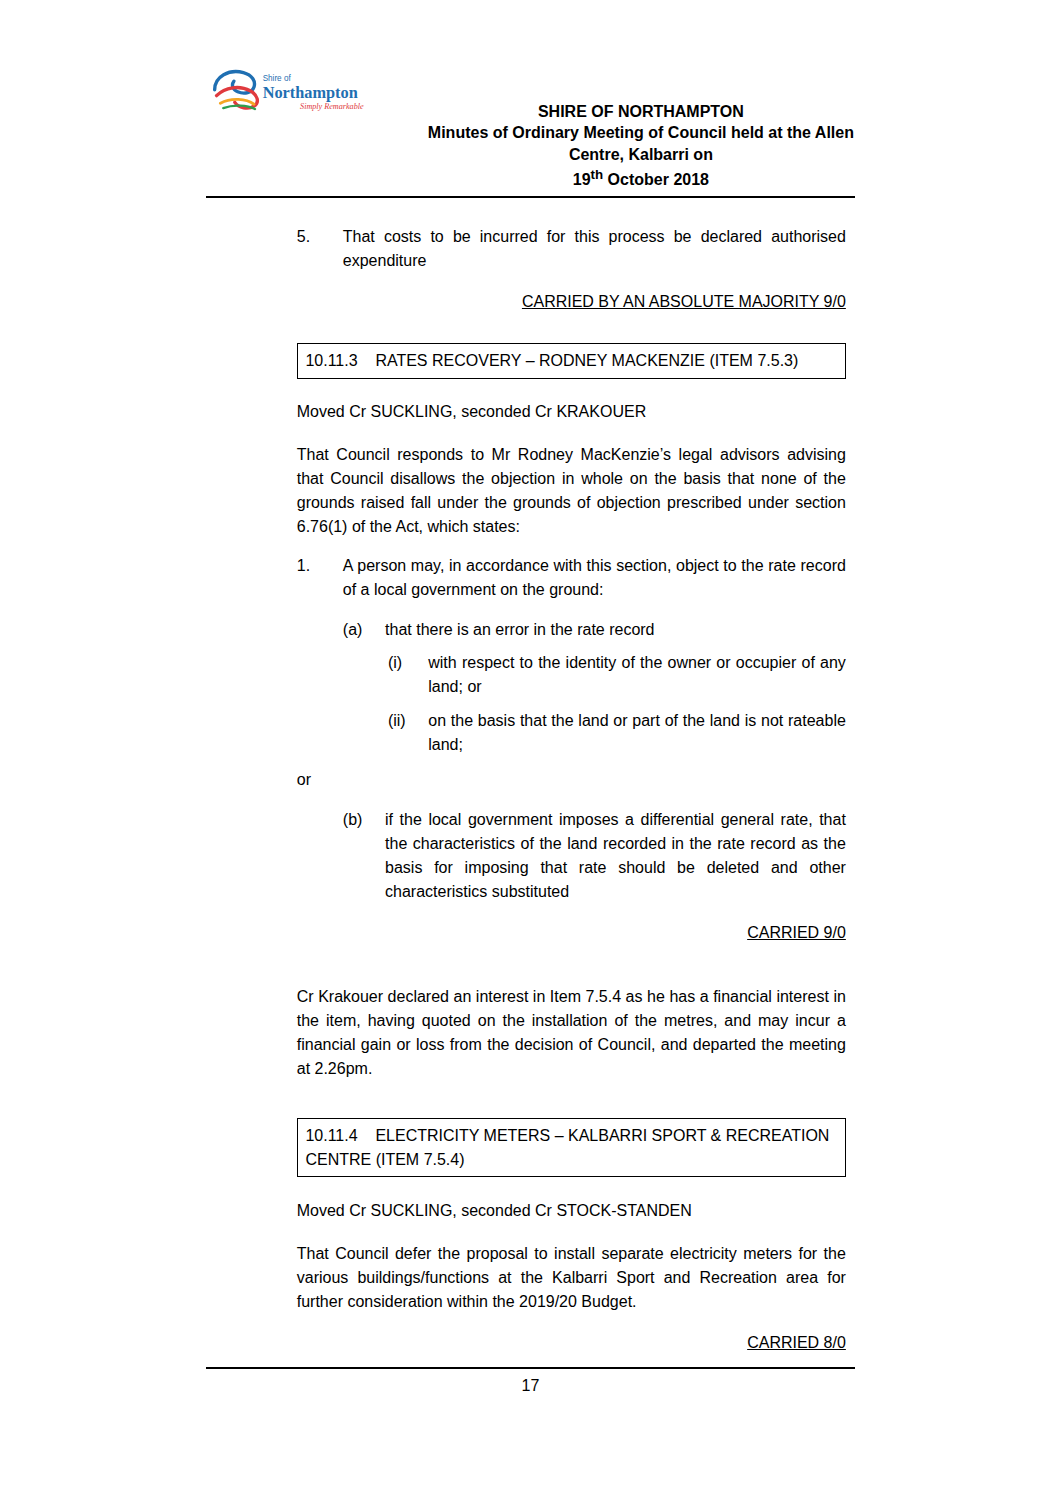Shire of Northampton Simply Remarkable
SHIRE OF NORTHAMPTON
Minutes of Ordinary Meeting of Council held at the Allen Centre, Kalbarri on
19th October 2018
5.
That costs to be incurred for this process be declared authorised expenditure
CARRIED BY AN ABSOLUTE MAJORITY 9/0
10.11.3 RATES RECOVERY – RODNEY MACKENZIE (ITEM 7.5.3)
Moved Cr SUCKLING, seconded Cr KRAKOUER
That Council responds to Mr Rodney MacKenzie’s legal advisors advising that Council disallows the objection in whole on the basis that none of the grounds raised fall under the grounds of objection prescribed under section 6.76(1) of the Act, which states:
1.
A person may, in accordance with this section, object to the rate record of a local government on the ground:
(a)
that there is an error in the rate record
(i)
with respect to the identity of the owner or occupier of any land; or
(ii)
on the basis that the land or part of the land is not rateable land;
or
(b)
if the local government imposes a differential general rate, that the characteristics of the land recorded in the rate record as the basis for imposing that rate should be deleted and other characteristics substituted
CARRIED 9/0
Cr Krakouer declared an interest in Item 7.5.4 as he has a financial interest in the item, having quoted on the installation of the metres, and may incur a financial gain or loss from the decision of Council, and departed the meeting at 2.26pm.
10.11.4 ELECTRICITY METERS – KALBARRI SPORT & RECREATION CENTRE (ITEM 7.5.4)
Moved Cr SUCKLING, seconded Cr STOCK-STANDEN
That Council defer the proposal to install separate electricity meters for the various buildings/functions at the Kalbarri Sport and Recreation area for further consideration within the 2019/20 Budget.
CARRIED 8/0
17